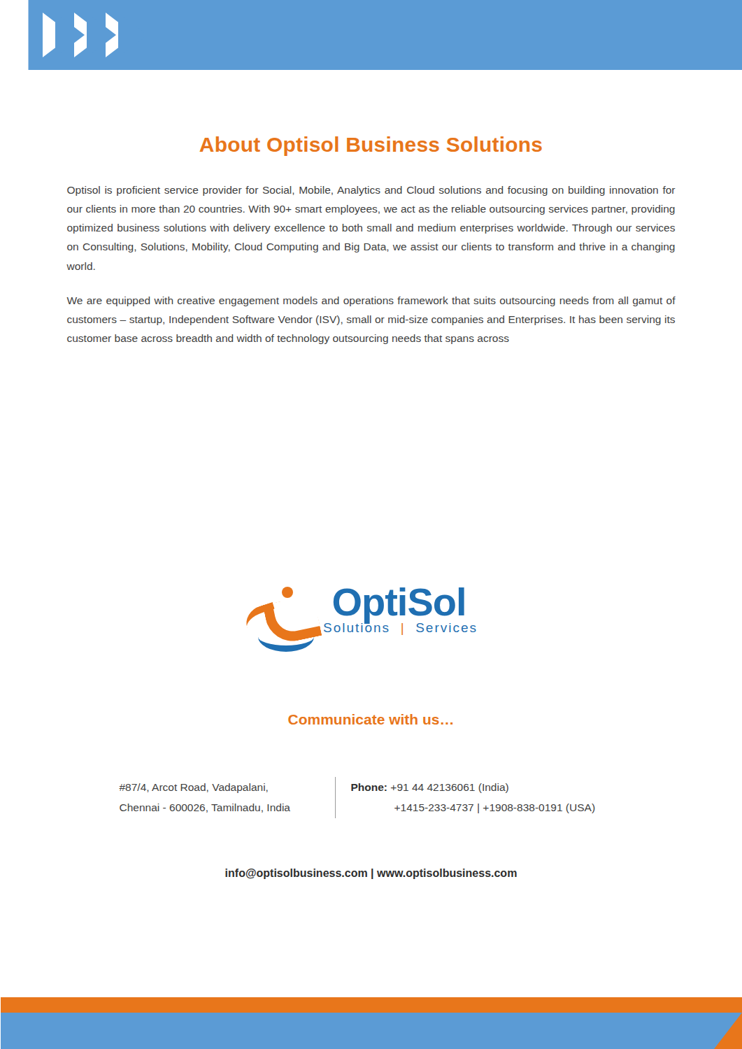About Optisol Business Solutions
Optisol is proficient service provider for Social, Mobile, Analytics and Cloud solutions and focusing on building innovation for our clients in more than 20 countries. With 90+ smart employees, we act as the reliable outsourcing services partner, providing optimized business solutions with delivery excellence to both small and medium enterprises worldwide. Through our services on Consulting, Solutions, Mobility, Cloud Computing and Big Data, we assist our clients to transform and thrive in a changing world.
We are equipped with creative engagement models and operations framework that suits outsourcing needs from all gamut of customers – startup, Independent Software Vendor (ISV), small or mid-size companies and Enterprises. It has been serving its customer base across breadth and width of technology outsourcing needs that spans across
OptiSol
Solutions | Services
Communicate with us…
#87/4, Arcot Road, Vadapalani,
Chennai - 600026, Tamilnadu, India
Phone: +91 44 42136061 (India)
+1415-233-4737 | +1908-838-0191 (USA)
info@optisolbusiness.com | www.optisolbusiness.com